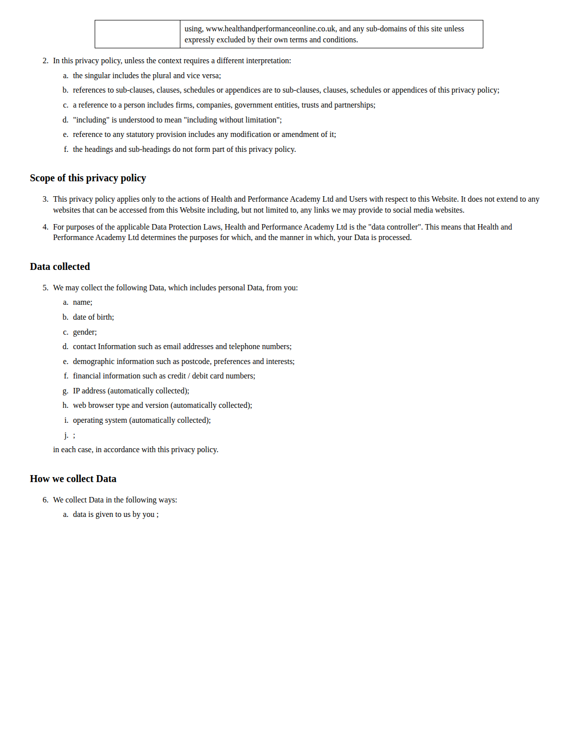| | using, www.healthandperformanceonline.co.uk, and any sub-domains of this site unless expressly excluded by their own terms and conditions. |
In this privacy policy, unless the context requires a different interpretation:
the singular includes the plural and vice versa;
references to sub-clauses, clauses, schedules or appendices are to sub-clauses, clauses, schedules or appendices of this privacy policy;
a reference to a person includes firms, companies, government entities, trusts and partnerships;
"including" is understood to mean "including without limitation";
reference to any statutory provision includes any modification or amendment of it;
the headings and sub-headings do not form part of this privacy policy.
Scope of this privacy policy
This privacy policy applies only to the actions of Health and Performance Academy Ltd and Users with respect to this Website. It does not extend to any websites that can be accessed from this Website including, but not limited to, any links we may provide to social media websites.
For purposes of the applicable Data Protection Laws, Health and Performance Academy Ltd is the "data controller". This means that Health and Performance Academy Ltd determines the purposes for which, and the manner in which, your Data is processed.
Data collected
We may collect the following Data, which includes personal Data, from you:
name;
date of birth;
gender;
contact Information such as email addresses and telephone numbers;
demographic information such as postcode, preferences and interests;
financial information such as credit / debit card numbers;
IP address (automatically collected);
web browser type and version (automatically collected);
operating system (automatically collected);
;
in each case, in accordance with this privacy policy.
How we collect Data
We collect Data in the following ways:
data is given to us by you ;